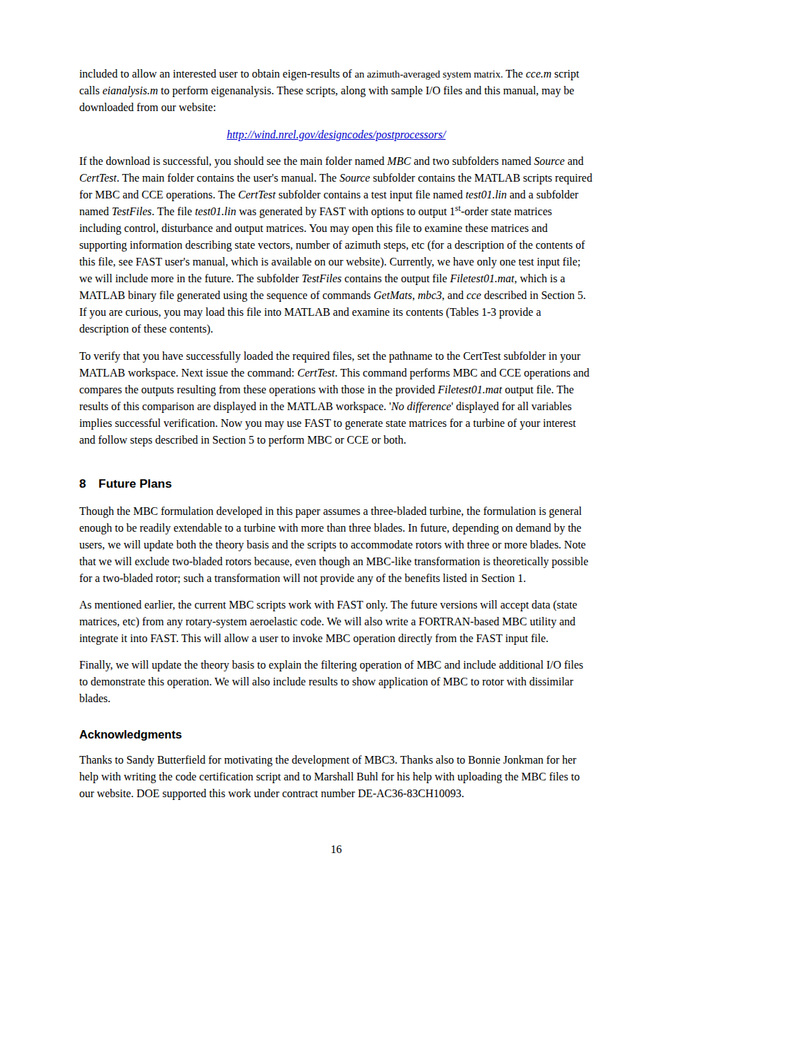included to allow an interested user to obtain eigen-results of an azimuth-averaged system matrix. The cce.m script calls eianalysis.m to perform eigenanalysis. These scripts, along with sample I/O files and this manual, may be downloaded from our website:
http://wind.nrel.gov/designcodes/postprocessors/
If the download is successful, you should see the main folder named MBC and two subfolders named Source and CertTest. The main folder contains the user's manual. The Source subfolder contains the MATLAB scripts required for MBC and CCE operations. The CertTest subfolder contains a test input file named test01.lin and a subfolder named TestFiles. The file test01.lin was generated by FAST with options to output 1st-order state matrices including control, disturbance and output matrices. You may open this file to examine these matrices and supporting information describing state vectors, number of azimuth steps, etc (for a description of the contents of this file, see FAST user's manual, which is available on our website). Currently, we have only one test input file; we will include more in the future. The subfolder TestFiles contains the output file Filetest01.mat, which is a MATLAB binary file generated using the sequence of commands GetMats, mbc3, and cce described in Section 5. If you are curious, you may load this file into MATLAB and examine its contents (Tables 1-3 provide a description of these contents).
To verify that you have successfully loaded the required files, set the pathname to the CertTest subfolder in your MATLAB workspace. Next issue the command: CertTest. This command performs MBC and CCE operations and compares the outputs resulting from these operations with those in the provided Filetest01.mat output file. The results of this comparison are displayed in the MATLAB workspace. 'No difference' displayed for all variables implies successful verification. Now you may use FAST to generate state matrices for a turbine of your interest and follow steps described in Section 5 to perform MBC or CCE or both.
8 Future Plans
Though the MBC formulation developed in this paper assumes a three-bladed turbine, the formulation is general enough to be readily extendable to a turbine with more than three blades. In future, depending on demand by the users, we will update both the theory basis and the scripts to accommodate rotors with three or more blades. Note that we will exclude two-bladed rotors because, even though an MBC-like transformation is theoretically possible for a two-bladed rotor; such a transformation will not provide any of the benefits listed in Section 1.
As mentioned earlier, the current MBC scripts work with FAST only. The future versions will accept data (state matrices, etc) from any rotary-system aeroelastic code. We will also write a FORTRAN-based MBC utility and integrate it into FAST. This will allow a user to invoke MBC operation directly from the FAST input file.
Finally, we will update the theory basis to explain the filtering operation of MBC and include additional I/O files to demonstrate this operation. We will also include results to show application of MBC to rotor with dissimilar blades.
Acknowledgments
Thanks to Sandy Butterfield for motivating the development of MBC3. Thanks also to Bonnie Jonkman for her help with writing the code certification script and to Marshall Buhl for his help with uploading the MBC files to our website. DOE supported this work under contract number DE-AC36-83CH10093.
16